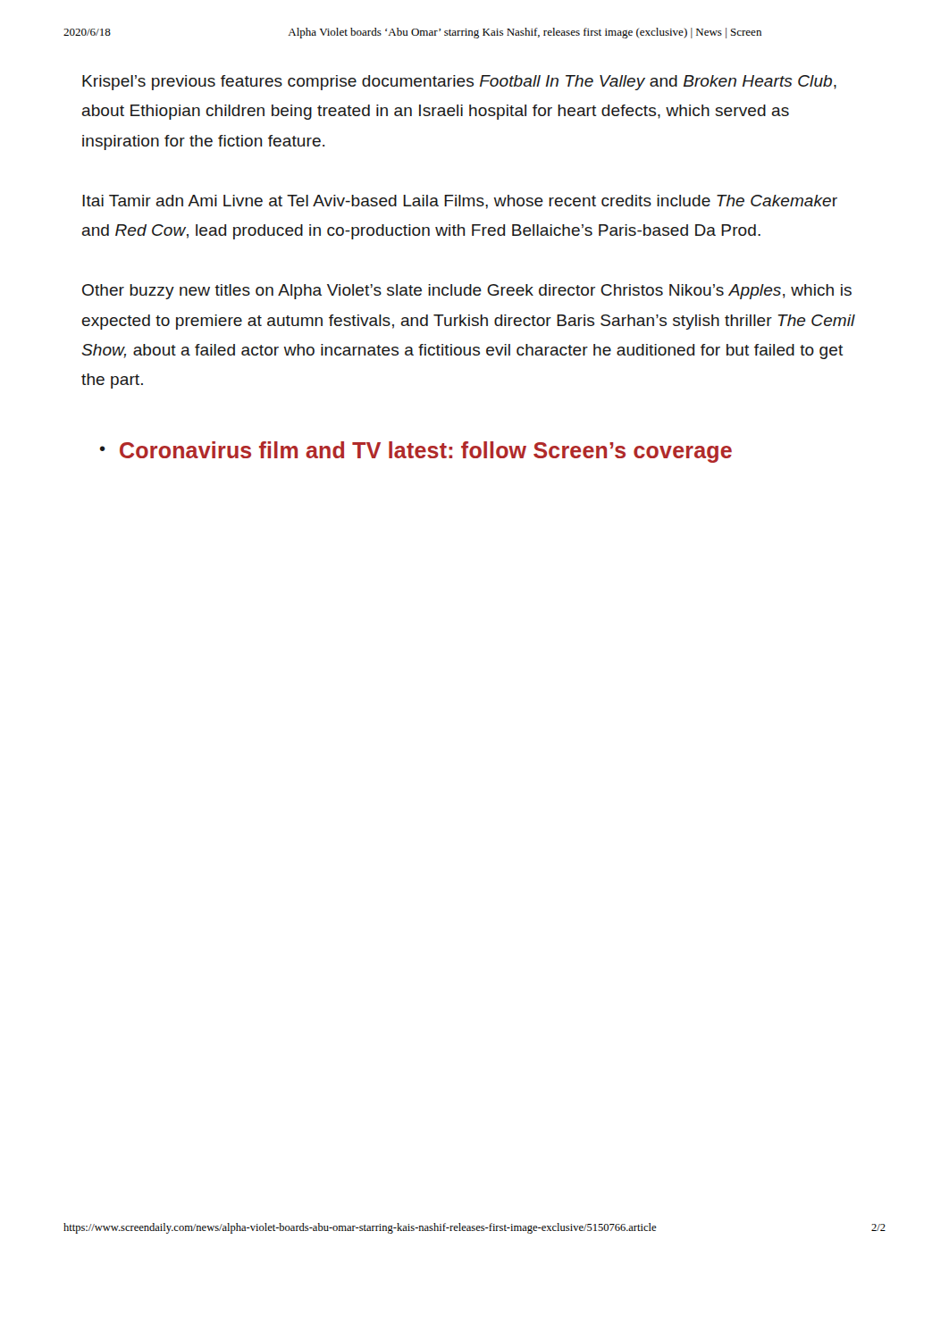2020/6/18 Alpha Violet boards ‘Abu Omar’ starring Kais Nashif, releases first image (exclusive) | News | Screen
Krispel’s previous features comprise documentaries Football In The Valley and Broken Hearts Club, about Ethiopian children being treated in an Israeli hospital for heart defects, which served as inspiration for the fiction feature.
Itai Tamir adn Ami Livne at Tel Aviv-based Laila Films, whose recent credits include The Cakemaker and Red Cow, lead produced in co-production with Fred Bellaiche’s Paris-based Da Prod.
Other buzzy new titles on Alpha Violet’s slate include Greek director Christos Nikou’s Apples, which is expected to premiere at autumn festivals, and Turkish director Baris Sarhan’s stylish thriller The Cemil Show, about a failed actor who incarnates a fictitious evil character he auditioned for but failed to get the part.
Coronavirus film and TV latest: follow Screen’s coverage
https://www.screendaily.com/news/alpha-violet-boards-abu-omar-starring-kais-nashif-releases-first-image-exclusive/5150766.article 2/2